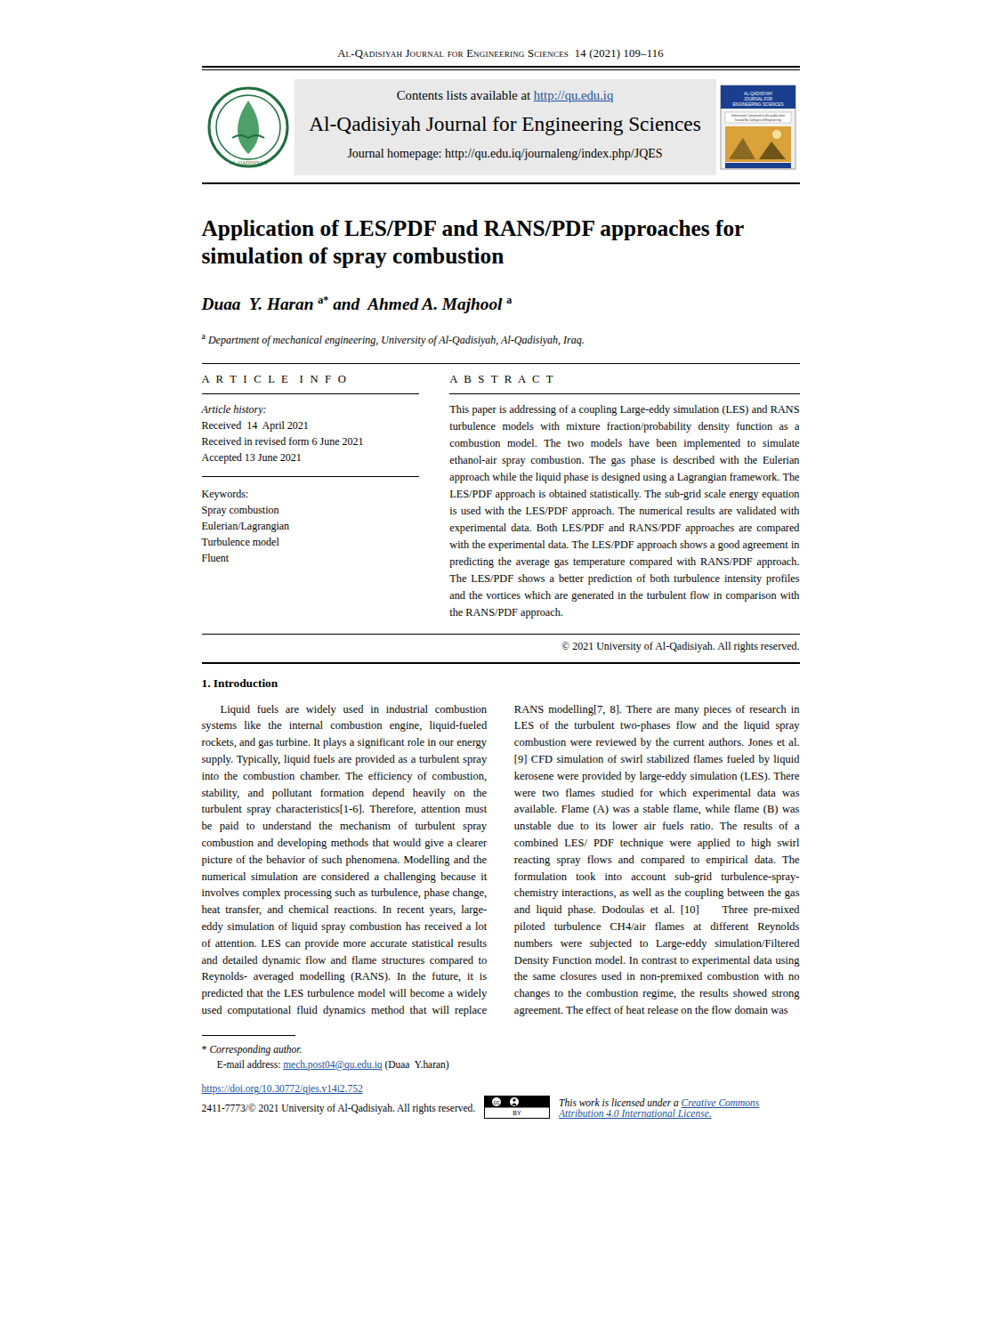Al-Qadisiyah Journal for Engineering Sciences 14 (2021) 109–116
AL-QADISIYAH
Contents lists available at http://qu.edu.iq
Al-Qadisiyah Journal for Engineering Sciences
Journal homepage: http://qu.edu.iq/journaleng/index.php/JQES
AL-QADISIYAH JOURNAL FOR ENGINEERING SCIENCES Information Contained in this publication Issued By Colleges of Engineering
Application of LES/PDF and RANS/PDF approaches for simulation of spray combustion
Duaa Y. Haran a* and Ahmed A. Majhool a
a Department of mechanical engineering, University of Al-Qadisiyah, Al-Qadisiyah, Iraq.
A R T I C L E I N F O
Article history:
Received 14 April 2021
Received in revised form 6 June 2021
Accepted 13 June 2021
Keywords:
Spray combustion
Eulerian/Lagrangian
Turbulence model
Fluent
A B S T R A C T
This paper is addressing of a coupling Large-eddy simulation (LES) and RANS turbulence models with mixture fraction/probability density function as a combustion model. The two models have been implemented to simulate ethanol-air spray combustion. The gas phase is described with the Eulerian approach while the liquid phase is designed using a Lagrangian framework. The LES/PDF approach is obtained statistically. The sub-grid scale energy equation is used with the LES/PDF approach. The numerical results are validated with experimental data. Both LES/PDF and RANS/PDF approaches are compared with the experimental data. The LES/PDF approach shows a good agreement in predicting the average gas temperature compared with RANS/PDF approach. The LES/PDF shows a better prediction of both turbulence intensity profiles and the vortices which are generated in the turbulent flow in comparison with the RANS/PDF approach.
© 2021 University of Al-Qadisiyah. All rights reserved.
1. Introduction
Liquid fuels are widely used in industrial combustion systems like the internal combustion engine, liquid-fueled rockets, and gas turbine. It plays a significant role in our energy supply. Typically, liquid fuels are provided as a turbulent spray into the combustion chamber. The efficiency of combustion, stability, and pollutant formation depend heavily on the turbulent spray characteristics[1-6]. Therefore, attention must be paid to understand the mechanism of turbulent spray combustion and developing methods that would give a clearer picture of the behavior of such phenomena. Modelling and the numerical simulation are considered a challenging because it involves complex processing such as turbulence, phase change, heat transfer, and chemical reactions. In recent years, large-eddy simulation of liquid spray combustion has received a lot of attention. LES can provide more accurate statistical results and detailed dynamic flow and flame structures compared to Reynolds- averaged modelling (RANS). In the future, it is predicted that the LES turbulence model will become a widely used computational fluid dynamics method that will replace RANS modelling[7, 8]. There are many pieces of research in LES of the turbulent two-phases flow and the liquid spray combustion were reviewed by the current authors. Jones et al. [9] CFD simulation of swirl stabilized flames fueled by liquid kerosene were provided by large-eddy simulation (LES). There were two flames studied for which experimental data was available. Flame (A) was a stable flame, while flame (B) was unstable due to its lower air fuels ratio. The results of a combined LES/ PDF technique were applied to high swirl reacting spray flows and compared to empirical data. The formulation took into account sub-grid turbulence-spray-chemistry interactions, as well as the coupling between the gas and liquid phase. Dodoulas et al. [10] Three pre-mixed piloted turbulence CH4/air flames at different Reynolds numbers were subjected to Large-eddy simulation/Filtered Density Function model. In contrast to experimental data using the same closures used in non-premixed combustion with no changes to the combustion regime, the results showed strong agreement. The effect of heat release on the flow domain was
* Corresponding author.
E-mail address: mech.post04@qu.edu.iq (Duaa Y.haran)
https://doi.org/10.30772/qjes.v14i2.752
2411-7773/© 2021 University of Al-Qadisiyah. All rights reserved.
cc BY
This work is licensed under a Creative Commons Attribution 4.0 International License.